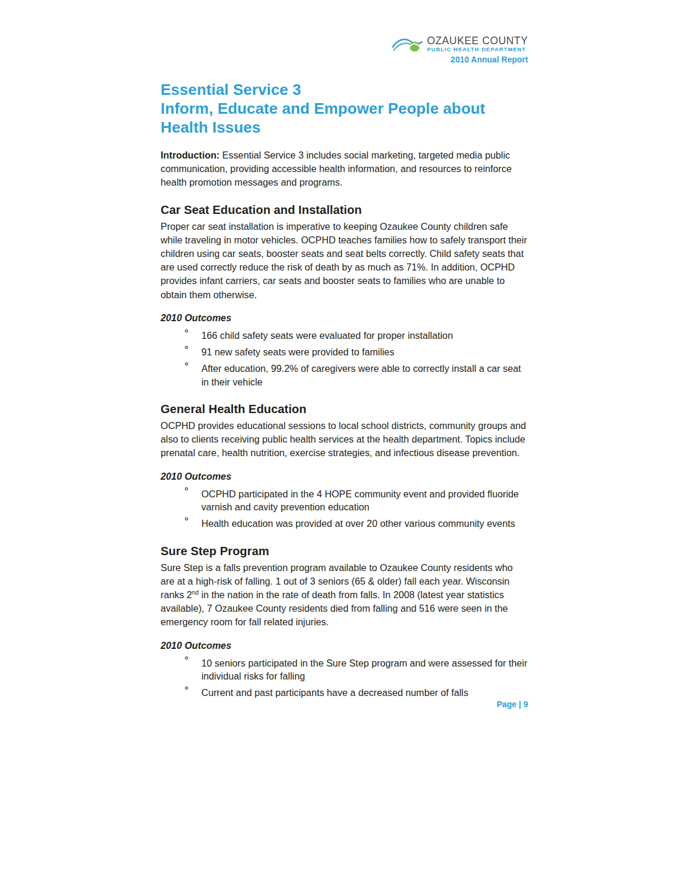OZAUKEE COUNTY
PUBLIC HEALTH DEPARTMENT
2010 Annual Report
Essential Service 3
Inform, Educate and Empower People about Health Issues
Introduction: Essential Service 3 includes social marketing, targeted media public communication, providing accessible health information, and resources to reinforce health promotion messages and programs.
Car Seat Education and Installation
Proper car seat installation is imperative to keeping Ozaukee County children safe while traveling in motor vehicles. OCPHD teaches families how to safely transport their children using car seats, booster seats and seat belts correctly. Child safety seats that are used correctly reduce the risk of death by as much as 71%. In addition, OCPHD provides infant carriers, car seats and booster seats to families who are unable to obtain them otherwise.
2010 Outcomes
166 child safety seats were evaluated for proper installation
91 new safety seats were provided to families
After education, 99.2% of caregivers were able to correctly install a car seat in their vehicle
General Health Education
OCPHD provides educational sessions to local school districts, community groups and also to clients receiving public health services at the health department. Topics include prenatal care, health nutrition, exercise strategies, and infectious disease prevention.
2010 Outcomes
OCPHD participated in the 4 HOPE community event and provided fluoride varnish and cavity prevention education
Health education was provided at over 20 other various community events
Sure Step Program
Sure Step is a falls prevention program available to Ozaukee County residents who are at a high-risk of falling. 1 out of 3 seniors (65 & older) fall each year. Wisconsin ranks 2nd in the nation in the rate of death from falls. In 2008 (latest year statistics available), 7 Ozaukee County residents died from falling and 516 were seen in the emergency room for fall related injuries.
2010 Outcomes
10 seniors participated in the Sure Step program and were assessed for their individual risks for falling
Current and past participants have a decreased number of falls
Page | 9